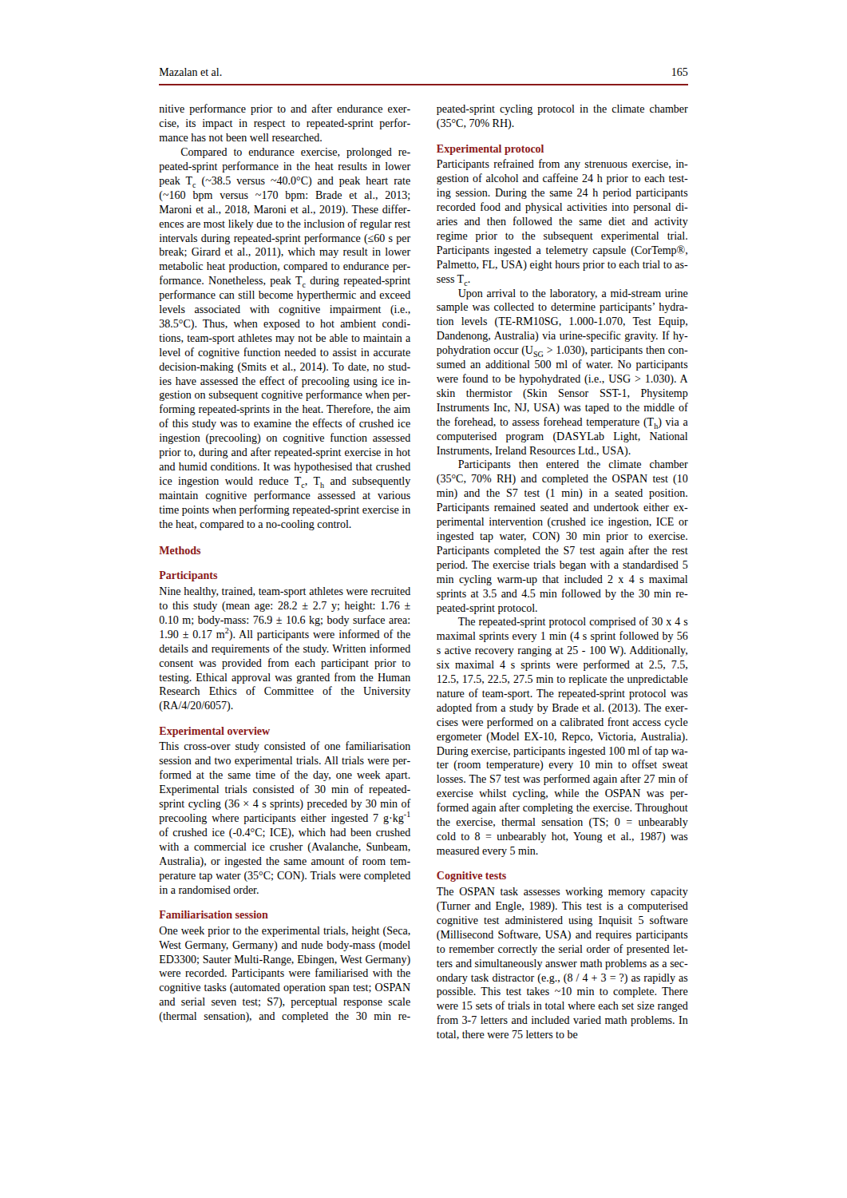Mazalan et al. 165
nitive performance prior to and after endurance exercise, its impact in respect to repeated-sprint performance has not been well researched.
Compared to endurance exercise, prolonged repeated-sprint performance in the heat results in lower peak Tc (~38.5 versus ~40.0°C) and peak heart rate (~160 bpm versus ~170 bpm: Brade et al., 2013; Maroni et al., 2018, Maroni et al., 2019). These differences are most likely due to the inclusion of regular rest intervals during repeated-sprint performance (≤60 s per break; Girard et al., 2011), which may result in lower metabolic heat production, compared to endurance performance. Nonetheless, peak Tc during repeated-sprint performance can still become hyperthermic and exceed levels associated with cognitive impairment (i.e., 38.5°C). Thus, when exposed to hot ambient conditions, team-sport athletes may not be able to maintain a level of cognitive function needed to assist in accurate decision-making (Smits et al., 2014). To date, no studies have assessed the effect of precooling using ice ingestion on subsequent cognitive performance when performing repeated-sprints in the heat. Therefore, the aim of this study was to examine the effects of crushed ice ingestion (precooling) on cognitive function assessed prior to, during and after repeated-sprint exercise in hot and humid conditions. It was hypothesised that crushed ice ingestion would reduce Tc, Th and subsequently maintain cognitive performance assessed at various time points when performing repeated-sprint exercise in the heat, compared to a no-cooling control.
Methods
Participants
Nine healthy, trained, team-sport athletes were recruited to this study (mean age: 28.2 ± 2.7 y; height: 1.76 ± 0.10 m; body-mass: 76.9 ± 10.6 kg; body surface area: 1.90 ± 0.17 m2). All participants were informed of the details and requirements of the study. Written informed consent was provided from each participant prior to testing. Ethical approval was granted from the Human Research Ethics of Committee of the University (RA/4/20/6057).
Experimental overview
This cross-over study consisted of one familiarisation session and two experimental trials. All trials were performed at the same time of the day, one week apart. Experimental trials consisted of 30 min of repeated-sprint cycling (36 × 4 s sprints) preceded by 30 min of precooling where participants either ingested 7 g·kg-1 of crushed ice (-0.4°C; ICE), which had been crushed with a commercial ice crusher (Avalanche, Sunbeam, Australia), or ingested the same amount of room temperature tap water (35°C; CON). Trials were completed in a randomised order.
Familiarisation session
One week prior to the experimental trials, height (Seca, West Germany, Germany) and nude body-mass (model ED3300; Sauter Multi-Range, Ebingen, West Germany) were recorded. Participants were familiarised with the cognitive tasks (automated operation span test; OSPAN and serial seven test; S7), perceptual response scale (thermal sensation), and completed the 30 min repeated-sprint cycling protocol in the climate chamber (35°C, 70% RH).
Experimental protocol
Participants refrained from any strenuous exercise, ingestion of alcohol and caffeine 24 h prior to each testing session. During the same 24 h period participants recorded food and physical activities into personal diaries and then followed the same diet and activity regime prior to the subsequent experimental trial. Participants ingested a telemetry capsule (CorTemp®, Palmetto, FL, USA) eight hours prior to each trial to assess Tc.
Upon arrival to the laboratory, a mid-stream urine sample was collected to determine participants’ hydration levels (TE-RM10SG, 1.000-1.070, Test Equip, Dandenong, Australia) via urine-specific gravity. If hypohydration occur (USG > 1.030), participants then consumed an additional 500 ml of water. No participants were found to be hypohydrated (i.e., USG > 1.030). A skin thermistor (Skin Sensor SST-1, Physitemp Instruments Inc, NJ, USA) was taped to the middle of the forehead, to assess forehead temperature (Th) via a computerised program (DASYLab Light, National Instruments, Ireland Resources Ltd., USA).
Participants then entered the climate chamber (35°C, 70% RH) and completed the OSPAN test (10 min) and the S7 test (1 min) in a seated position. Participants remained seated and undertook either experimental intervention (crushed ice ingestion, ICE or ingested tap water, CON) 30 min prior to exercise. Participants completed the S7 test again after the rest period. The exercise trials began with a standardised 5 min cycling warm-up that included 2 x 4 s maximal sprints at 3.5 and 4.5 min followed by the 30 min repeated-sprint protocol.
The repeated-sprint protocol comprised of 30 x 4 s maximal sprints every 1 min (4 s sprint followed by 56 s active recovery ranging at 25 - 100 W). Additionally, six maximal 4 s sprints were performed at 2.5, 7.5, 12.5, 17.5, 22.5, 27.5 min to replicate the unpredictable nature of team-sport. The repeated-sprint protocol was adopted from a study by Brade et al. (2013). The exercises were performed on a calibrated front access cycle ergometer (Model EX-10, Repco, Victoria, Australia). During exercise, participants ingested 100 ml of tap water (room temperature) every 10 min to offset sweat losses. The S7 test was performed again after 27 min of exercise whilst cycling, while the OSPAN was performed again after completing the exercise. Throughout the exercise, thermal sensation (TS; 0 = unbearably cold to 8 = unbearably hot, Young et al., 1987) was measured every 5 min.
Cognitive tests
The OSPAN task assesses working memory capacity (Turner and Engle, 1989). This test is a computerised cognitive test administered using Inquisit 5 software (Millisecond Software, USA) and requires participants to remember correctly the serial order of presented letters and simultaneously answer math problems as a secondary task distractor (e.g., (8 / 4 + 3 = ?) as rapidly as possible. This test takes ~10 min to complete. There were 15 sets of trials in total where each set size ranged from 3-7 letters and included varied math problems. In total, there were 75 letters to be